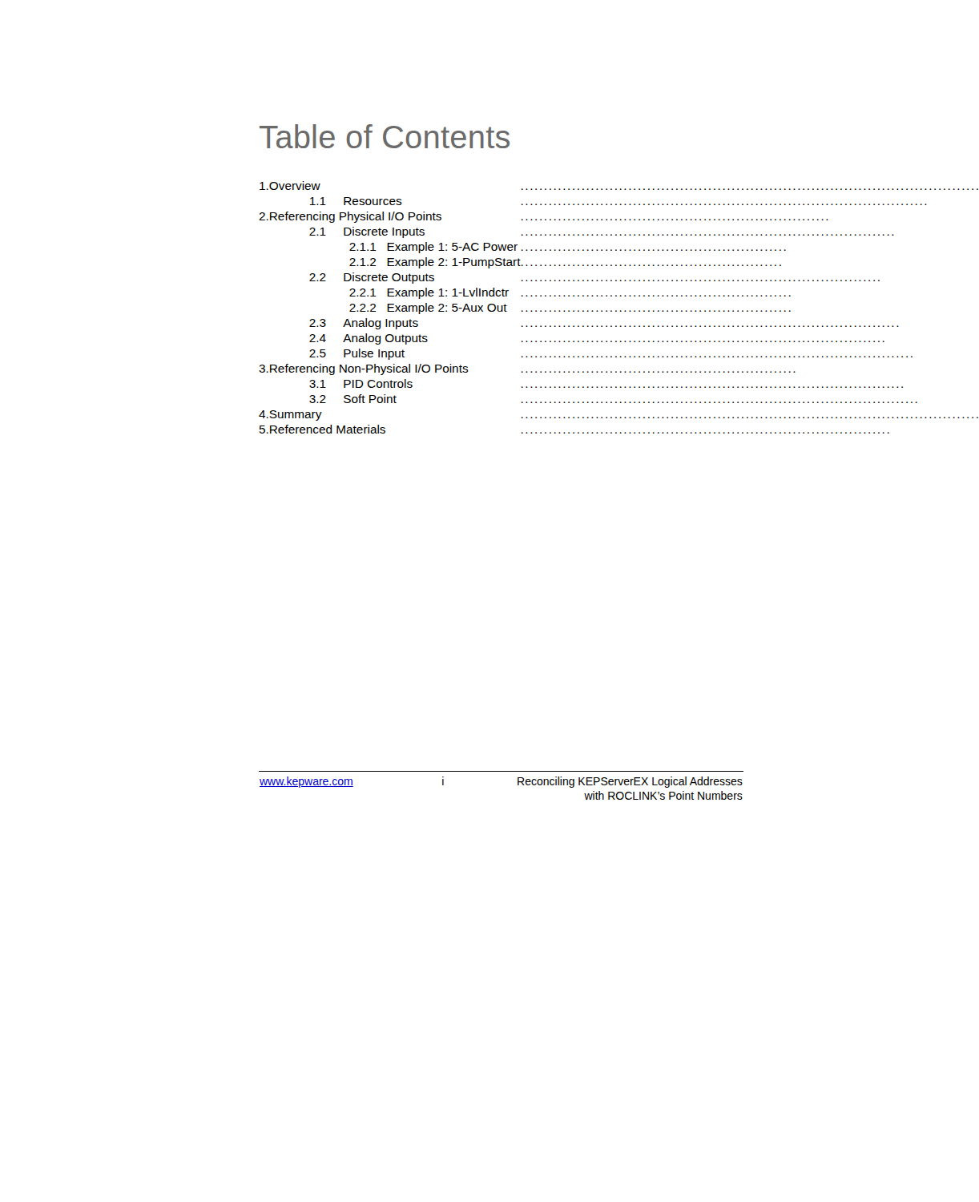Table of Contents
| 1. | Overview | .................................................................................................. | 1 |
| | 1.1 Resources | ....................................................................................... | 1 |
| 2. | Referencing Physical I/O Points | .................................................................. | 1 |
| | 2.1 Discrete Inputs | ................................................................................ | 2 |
| | 2.1.1 Example 1: 5-AC Power | ......................................................... | 2 |
| | 2.1.2 Example 2: 1-PumpStart | ........................................................ | 2 |
| | 2.2 Discrete Outputs | ............................................................................. | 3 |
| | 2.2.1 Example 1: 1-LvlIndctr | .......................................................... | 3 |
| | 2.2.2 Example 2: 5-Aux Out | .......................................................... | 3 |
| | 2.3 Analog Inputs | ................................................................................. | 4 |
| | 2.4 Analog Outputs | .............................................................................. | 4 |
| | 2.5 Pulse Input | .................................................................................... | 4 |
| 3. | Referencing Non-Physical I/O Points | ........................................................... | 5 |
| | 3.1 PID Controls | .................................................................................. | 5 |
| | 3.2 Soft Point | ..................................................................................... | 6 |
| 4. | Summary | .................................................................................................. | 6 |
| 5. | Referenced Materials | ............................................................................... | 6 |
| www.kepware.com | i | Reconciling KEPServerEX Logical Addresses with ROCLINK’s Point Numbers |